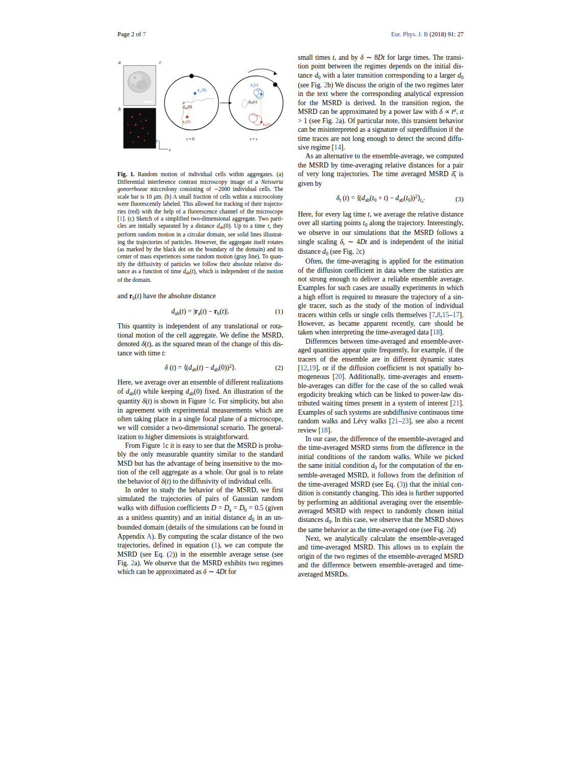Page 2 of 7
Eur. Phys. J. B (2018) 91: 27
a b c y x ra (0) rb(0) dab(0) ra(τ) rb(τ) dab(τ) t = 0 t = τ
Fig. 1. Random motion of individual cells within aggregates. (a) Differential interference contrast microscopy image of a Neisseria gonorrhoeae miccrolony consisting of ∼2000 individual cells. The scale bar is 10 μm. (b) A small fraction of cells within a microcolony were fluorescently labeled. This allowed for tracking of their trajectories (red) with the help of a fluorescence channel of the microscope [1]. (c) Sketch of a simplified two-dimensional aggregate. Two particles are initially separated by a distance dab(0). Up to a time τ, they perform random motion in a circular domain, see solid lines illustrating the trajectories of particles. However, the aggregate itself rotates (as marked by the black dot on the boundary of the domain) and its center of mass experiences some random motion (gray line). To quantify the diffusivity of particles we follow their absolute relative distance as a function of time dab(t), which is independent of the motion of the domain.
and rb(t) have the absolute distance
dab(t) = |ra(t) − rb(t)|. (1)
This quantity is independent of any translational or rotational motion of the cell aggregate. We define the MSRD, denoted δ(t), as the squared mean of the change of this distance with time t:
δ (t) = ⟨(dab(t) − dab(0))2⟩. (2)
Here, we average over an ensemble of different realizations of dab(t) while keeping dab(0) fixed. An illustration of the quantity δ(t) is shown in Figure 1c. For simplicity, but also in agreement with experimental measurements which are often taking place in a single focal plane of a microscope, we will consider a two-dimensional scenario. The generalization to higher dimensions is straightforward.
From Figure 1c it is easy to see that the MSRD is probably the only measurable quantity similar to the standard MSD but has the advantage of being insensitive to the motion of the cell aggregate as a whole. Our goal is to relate the behavior of δ(t) to the diffusivity of individual cells.
In order to study the behavior of the MSRD, we first simulated the trajectories of pairs of Gaussian random walks with diffusion coefficients D = Da = Db = 0.5 (given as a unitless quantity) and an initial distance d0 in an unbounded domain (details of the simulations can be found in Appendix A). By computing the scalar distance of the two trajectories, defined in equation (1), we can compute the MSRD (see Eq. (2)) in the ensemble average sense (see Fig. 2a). We observe that the MSRD exhibits two regimes which can be approximated as δ ∼ 4Dt for
small times t, and by δ ∼ 8Dt for large times. The transition point between the regimes depends on the initial distance d0 with a later transition corresponding to a larger d0 (see Fig. 2b) We discuss the origin of the two regimes later in the text where the corresponding analytical expression for the MSRD is derived. In the transition region, the MSRD can be approximated by a power law with δ ∝ tα, α > 1 (see Fig. 2a). Of particular note, this transient behavior can be misinterpreted as a signature of superdiffusion if the time traces are not long enough to detect the second diffusive regime [14].
As an alternative to the ensemble-average, we computed the MSRD by time-averaging relative distances for a pair of very long trajectories. The time averaged MSRD δ̄t is given by
δt (t) = ⟨(dab(t0 + t) − dab(t0))2⟩t0. (3)
Here, for every lag time t, we average the relative distance over all starting points t0 along the trajectory. Interestingly, we observe in our simulations that the MSRD follows a single scaling δt ∼ 4Dt and is independent of the initial distance d0 (see Fig. 2c)
Often, the time-averaging is applied for the estimation of the diffusion coefficient in data where the statistics are not strong enough to deliver a reliable ensemble average. Examples for such cases are usually experiments in which a high effort is required to measure the trajectory of a single tracer, such as the study of the motion of individual tracers within cells or single cells themselves [7,8,15–17]. However, as became apparent recently, care should be taken when interpreting the time-averaged data [18].
Differences between time-averaged and ensemble-averaged quantities appear quite frequently, for example, if the tracers of the ensemble are in different dynamic states [12,19], or if the diffusion coefficient is not spatially homogeneous [20]. Additionally, time-averages and ensemble-averages can differ for the case of the so called weak ergodicity breaking which can be linked to power-law distributed waiting times present in a system of interest [21]. Examples of such systems are subdiffusive continuous time random walks and Lévy walks [21–23], see also a recent review [18].
In our case, the difference of the ensemble-averaged and the time-averaged MSRD stems from the difference in the initial conditions of the random walks. While we picked the same initial condition d0 for the computation of the ensemble-averaged MSRD, it follows from the definition of the time-averaged MSRD (see Eq. (3)) that the initial condition is constantly changing. This idea is further supported by performing an additional averaging over the ensemble-averaged MSRD with respect to randomly chosen initial distances d0. In this case, we observe that the MSRD shows the same behavior as the time-averaged one (see Fig. 2d)
Next, we analytically calculate the ensemble-averaged and time-averaged MSRD. This allows us to explain the origin of the two regimes of the ensemble-averaged MSRD and the difference between ensemble-averaged and time-averaged MSRDs.